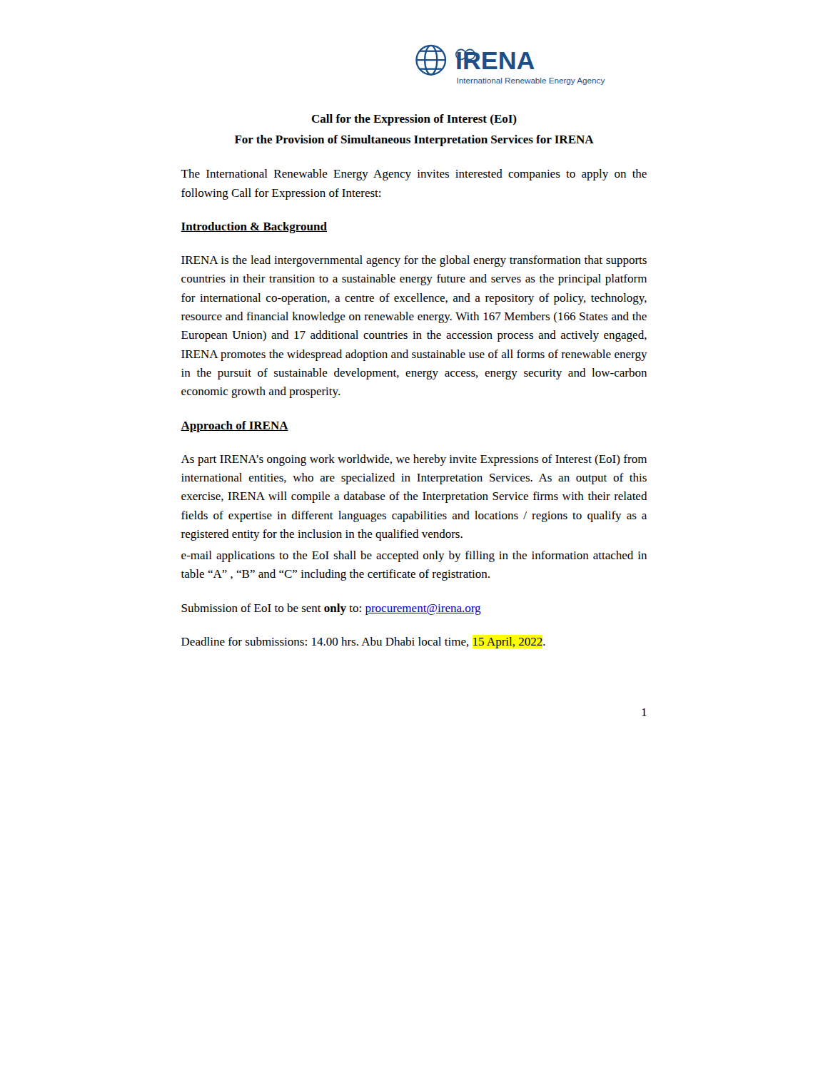Call for the Expression of Interest (EoI)
For the Provision of Simultaneous Interpretation Services for IRENA
The International Renewable Energy Agency invites interested companies to apply on the following Call for Expression of Interest:
Introduction & Background
IRENA is the lead intergovernmental agency for the global energy transformation that supports countries in their transition to a sustainable energy future and serves as the principal platform for international co-operation, a centre of excellence, and a repository of policy, technology, resource and financial knowledge on renewable energy. With 167 Members (166 States and the European Union) and 17 additional countries in the accession process and actively engaged, IRENA promotes the widespread adoption and sustainable use of all forms of renewable energy in the pursuit of sustainable development, energy access, energy security and low-carbon economic growth and prosperity.
Approach of IRENA
As part IRENA’s ongoing work worldwide, we hereby invite Expressions of Interest (EoI) from international entities, who are specialized in Interpretation Services. As an output of this exercise, IRENA will compile a database of the Interpretation Service firms with their related fields of expertise in different languages capabilities and locations / regions to qualify as a registered entity for the inclusion in the qualified vendors.
e-mail applications to the EoI shall be accepted only by filling in the information attached in table “A” , “B” and “C” including the certificate of registration.
Submission of EoI to be sent only to: procurement@irena.org
Deadline for submissions: 14.00 hrs. Abu Dhabi local time, 15 April, 2022.
1